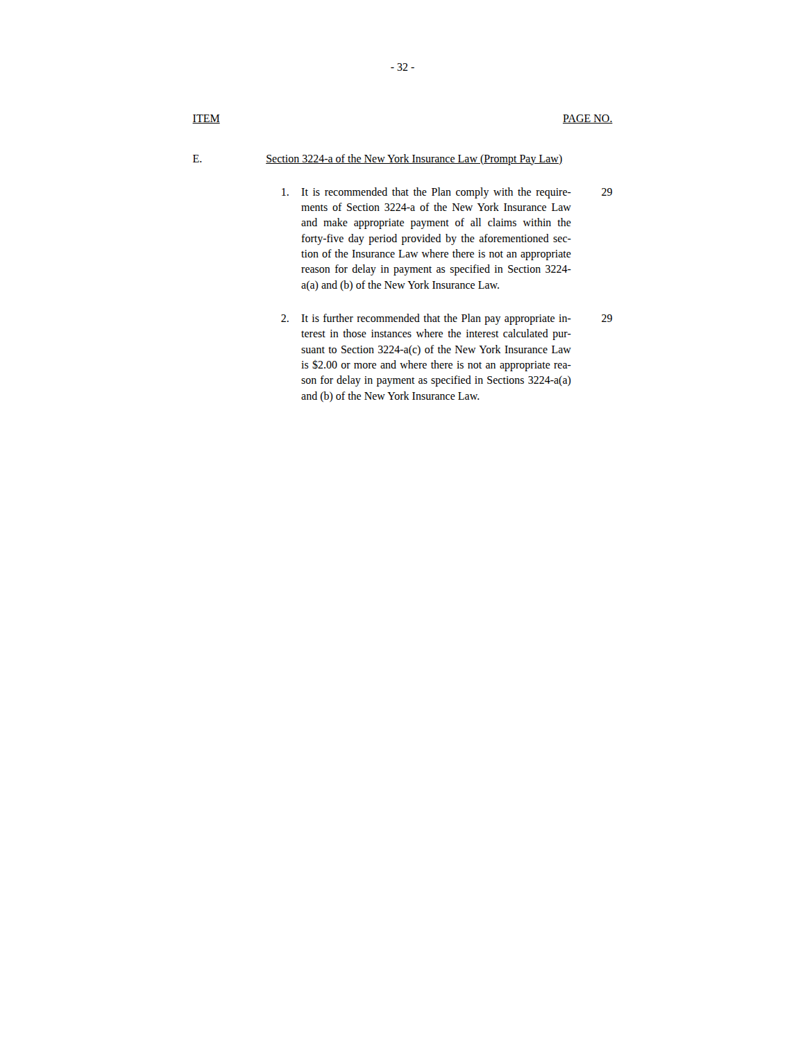- 32 -
ITEM PAGE NO.
E.
Section 3224-a of the New York Insurance Law (Prompt Pay Law)
1.
It is recommended that the Plan comply with the requirements of Section 3224-a of the New York Insurance Law and make appropriate payment of all claims within the forty-five day period provided by the aforementioned section of the Insurance Law where there is not an appropriate reason for delay in payment as specified in Section 3224-a(a) and (b) of the New York Insurance Law.
29
2.
It is further recommended that the Plan pay appropriate interest in those instances where the interest calculated pursuant to Section 3224-a(c) of the New York Insurance Law is $2.00 or more and where there is not an appropriate reason for delay in payment as specified in Sections 3224-a(a) and (b) of the New York Insurance Law.
29